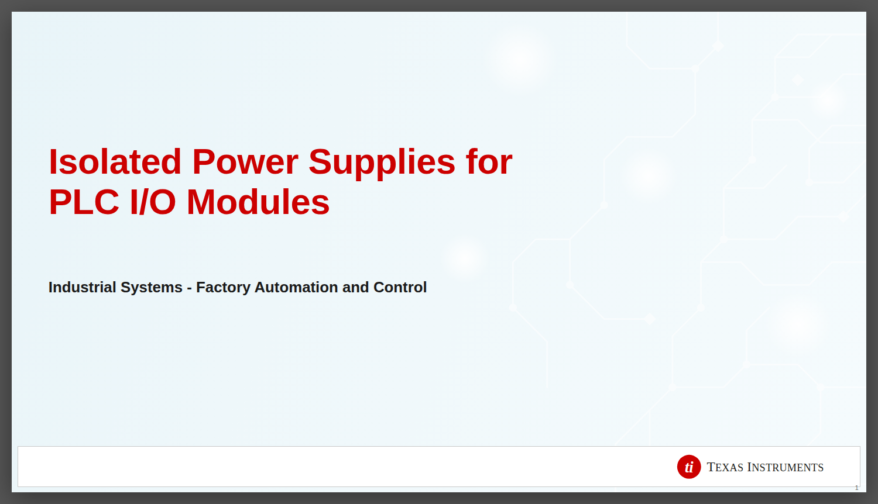Isolated Power Supplies for
PLC I/O Modules
Industrial Systems - Factory Automation and Control
ti TEXAS INSTRUMENTS
1